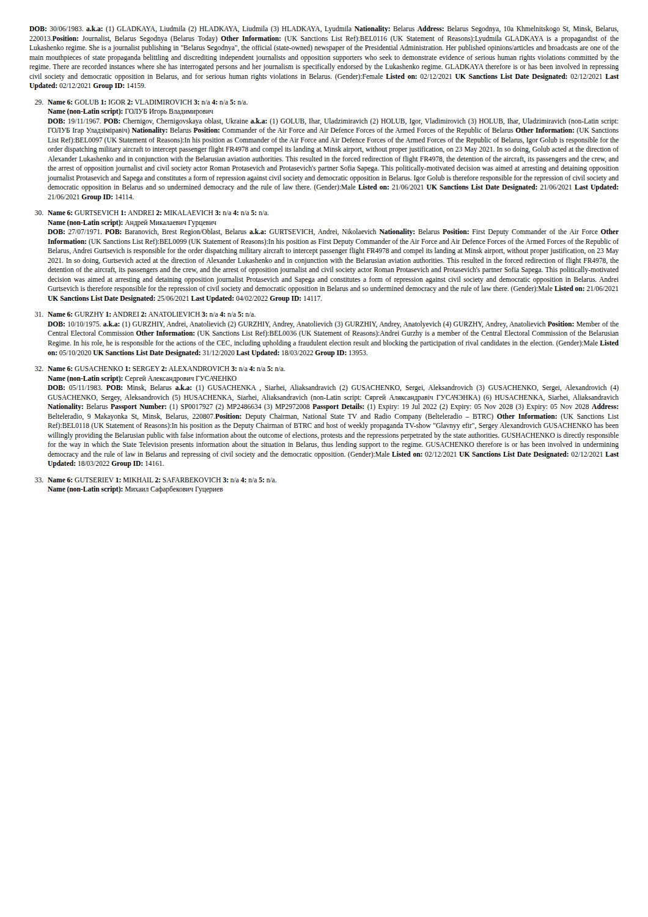DOB: 30/06/1983. a.k.a: (1) GLADKAYA, Liudmila (2) HLADKAYA, Liudmila (3) HLADKAYA, Lyudmila Nationality: Belarus Address: Belarus Segodnya, 10a Khmelnitskogo St, Minsk, Belarus, 220013.Position: Journalist, Belarus Segodnya (Belarus Today) Other Information: (UK Sanctions List Ref):BEL0116 (UK Statement of Reasons):Lyudmila GLADKAYA is a propagandist of the Lukashenko regime. She is a journalist publishing in "Belarus Segodnya", the official (state-owned) newspaper of the Presidential Administration. Her published opinions/articles and broadcasts are one of the main mouthpieces of state propaganda belittling and discrediting independent journalists and opposition supporters who seek to demonstrate evidence of serious human rights violations committed by the regime. There are recorded instances where she has interrogated persons and her journalism is specifically endorsed by the Lukashenko regime. GLADKAYA therefore is or has been involved in repressing civil society and democratic opposition in Belarus, and for serious human rights violations in Belarus. (Gender):Female Listed on: 02/12/2021 UK Sanctions List Date Designated: 02/12/2021 Last Updated: 02/12/2021 Group ID: 14159.
Name 6: GOLUB 1: IGOR 2: VLADIMIROVICH 3: n/a 4: n/a 5: n/a.
Name (non-Latin script): ГОЛУБ Игорь Владимирович
DOB: 19/11/1967. POB: Chernigov, Chernigovskaya oblast, Ukraine a.k.a: (1) GOLUB, Ihar, Uladzimiravich (2) HOLUB, Igor, Vladimirovich (3) HOLUB, Ihar, Uladzimiravich (non-Latin script: ГОЛУБ Ігар Уладзіміравіч) Nationality: Belarus Position: Commander of the Air Force and Air Defence Forces of the Armed Forces of the Republic of Belarus Other Information: (UK Sanctions List Ref):BEL0097 (UK Statement of Reasons):In his position as Commander of the Air Force and Air Defence Forces of the Armed Forces of the Republic of Belarus, Igor Golub is responsible for the order dispatching military aircraft to intercept passenger flight FR4978 and compel its landing at Minsk airport, without proper justification, on 23 May 2021. In so doing, Golub acted at the direction of Alexander Lukashenko and in conjunction with the Belarusian aviation authorities. This resulted in the forced redirection of flight FR4978, the detention of the aircraft, its passengers and the crew, and the arrest of opposition journalist and civil society actor Roman Protasevich and Protasevich's partner Sofia Sapega. This politically-motivated decision was aimed at arresting and detaining opposition journalist Protasevich and Sapega and constitutes a form of repression against civil society and democratic opposition in Belarus. Igor Golub is therefore responsible for the repression of civil society and democratic opposition in Belarus and so undermined democracy and the rule of law there. (Gender):Male Listed on: 21/06/2021 UK Sanctions List Date Designated: 21/06/2021 Last Updated: 21/06/2021 Group ID: 14114.
Name 6: GURTSEVICH 1: ANDREI 2: MIKALAEVICH 3: n/a 4: n/a 5: n/a.
Name (non-Latin script): Андрей Микалаевич Гурцевич
DOB: 27/07/1971. POB: Baranovich, Brest Region/Oblast, Belarus a.k.a: GURTSEVICH, Andrei, Nikolaevich Nationality: Belarus Position: First Deputy Commander of the Air Force Other Information: (UK Sanctions List Ref):BEL0099 (UK Statement of Reasons):In his position as First Deputy Commander of the Air Force and Air Defence Forces of the Armed Forces of the Republic of Belarus, Andrei Gurtsevich is responsible for the order dispatching military aircraft to intercept passenger flight FR4978 and compel its landing at Minsk airport, without proper justification, on 23 May 2021. In so doing, Gurtsevich acted at the direction of Alexander Lukashenko and in conjunction with the Belarusian aviation authorities. This resulted in the forced redirection of flight FR4978, the detention of the aircraft, its passengers and the crew, and the arrest of opposition journalist and civil society actor Roman Protasevich and Protasevich's partner Sofia Sapega. This politically-motivated decision was aimed at arresting and detaining opposition journalist Protasevich and Sapega and constitutes a form of repression against civil society and democratic opposition in Belarus. Andrei Gurtsevich is therefore responsible for the repression of civil society and democratic opposition in Belarus and so undermined democracy and the rule of law there. (Gender):Male Listed on: 21/06/2021 UK Sanctions List Date Designated: 25/06/2021 Last Updated: 04/02/2022 Group ID: 14117.
Name 6: GURZHY 1: ANDREI 2: ANATOLIEVICH 3: n/a 4: n/a 5: n/a.
DOB: 10/10/1975. a.k.a: (1) GURZHIY, Andrei, Anatolievich (2) GURZHIY, Andrey, Anatolievich (3) GURZHIY, Andrey, Anatolyevich (4) GURZHY, Andrey, Anatolievich Position: Member of the Central Electoral Commission Other Information: (UK Sanctions List Ref):BEL0036 (UK Statement of Reasons):Andrei Gurzhy is a member of the Central Electoral Commission of the Belarusian Regime. In his role, he is responsible for the actions of the CEC, including upholding a fraudulent election result and blocking the participation of rival candidates in the election. (Gender):Male Listed on: 05/10/2020 UK Sanctions List Date Designated: 31/12/2020 Last Updated: 18/03/2022 Group ID: 13953.
Name 6: GUSACHENKO 1: SERGEY 2: ALEXANDROVICH 3: n/a 4: n/a 5: n/a.
Name (non-Latin script): Сергей Александрович ГУСАЧЕНКО
DOB: 05/11/1983. POB: Minsk, Belarus a.k.a: (1) GUSACHENKA , Siarhei, Aliaksandravich (2) GUSACHENKO, Sergei, Aleksandrovich (3) GUSACHENKO, Sergei, Alexandrovich (4) GUSACHENKO, Sergey, Aleksandrovich (5) HUSACHENKA, Siarhei, Aliaksandravich (non-Latin script: Сяргей Аляксандравіч ГУСАЧЭНКА) (6) HUSACHENKA, Siarhei, Aliaksandravich Nationality: Belarus Passport Number: (1) SP0017927 (2) MP2486634 (3) MP2972008 Passport Details: (1) Expiry: 19 Jul 2022 (2) Expiry: 05 Nov 2028 (3) Expiry: 05 Nov 2028 Address: Belteleradio, 9 Makayonka St, Minsk, Belarus, 220807.Position: Deputy Chairman, National State TV and Radio Company (Belteleradio – BTRC) Other Information: (UK Sanctions List Ref):BEL0118 (UK Statement of Reasons):In his position as the Deputy Chairman of BTRC and host of weekly propaganda TV-show "Glavnyy efir", Sergey Alexandrovich GUSACHENKO has been willingly providing the Belarusian public with false information about the outcome of elections, protests and the repressions perpetrated by the state authorities. GUSHACHENKO is directly responsible for the way in which the State Television presents information about the situation in Belarus, thus lending support to the regime. GUSACHENKO therefore is or has been involved in undermining democracy and the rule of law in Belarus and repressing of civil society and the democratic opposition. (Gender):Male Listed on: 02/12/2021 UK Sanctions List Date Designated: 02/12/2021 Last Updated: 18/03/2022 Group ID: 14161.
Name 6: GUTSERIEV 1: MIKHAIL 2: SAFARBEKOVICH 3: n/a 4: n/a 5: n/a.
Name (non-Latin script): Михаил Сафарбекович Гуцериев